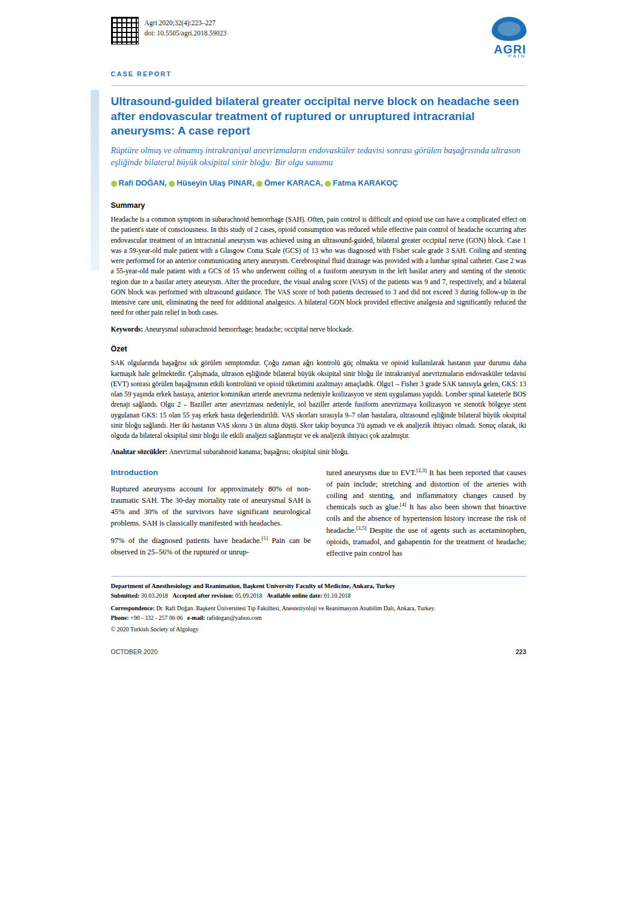Agri 2020;32(4):223–227
doi: 10.5505/agri.2018.59023
AGRI
PAIN
CASE REPORT
Ultrasound-guided bilateral greater occipital nerve block on headache seen after endovascular treatment of ruptured or unruptured intracranial aneurysms: A case report
Rüptüre olmuş ve olmamış intrakraniyal anevrizmaların endovasküler tedavisi sonrası görülen başağrısında ultrason eşliğinde bilateral büyük oksipital sinir bloğu: Bir olgu sunumu
Rafi DOĞAN, Hüseyin Ulaş PINAR, Ömer KARACA, Fatma KARAKOÇ
Summary
Headache is a common symptom in subarachnoid hemorrhage (SAH). Often, pain control is difficult and opioid use can have a complicated effect on the patient's state of consciousness. In this study of 2 cases, opioid consumption was reduced while effective pain control of headache occurring after endovascular treatment of an intracranial aneurysm was achieved using an ultrasound-guided, bilateral greater occipital nerve (GON) block. Case 1 was a 59-year-old male patient with a Glasgow Coma Scale (GCS) of 13 who was diagnosed with Fisher scale grade 3 SAH. Coiling and stenting were performed for an anterior communicating artery aneurysm. Cerebrospinal fluid drainage was provided with a lumbar spinal catheter. Case 2 was a 55-year-old male patient with a GCS of 15 who underwent coiling of a fusiform aneurysm in the left basilar artery and stenting of the stenotic region due to a basilar artery aneurysm. After the procedure, the visual analog score (VAS) of the patients was 9 and 7, respectively, and a bilateral GON block was performed with ultrasound guidance. The VAS score of both patients decreased to 3 and did not exceed 3 during follow-up in the intensive care unit, eliminating the need for additional analgesics. A bilateral GON block provided effective analgesia and significantly reduced the need for other pain relief in both cases.
Keywords: Aneurysmal subarachnoid hemorrhage; headache; occipital nerve blockade.
Özet
SAK olgularında başağrısı sık görülen semptomdur. Çoğu zaman ağrı kontrolü güç olmakta ve opioid kullanılarak hastanın şuur durumu daha karmaşık hale gelmektedir. Çalışmada, ultrason eşliğinde bilateral büyük oksipital sinir bloğu ile intrakraniyal anevrizmaların endovasküler tedavisi (EVT) sonrası görülen başağrısının etkili kontrolünü ve opioid tüketimini azaltmayı amaçladık. Olgu1 – Fisher 3 grade SAK tanısıyla gelen, GKS: 13 olan 59 yaşında erkek hastaya, anterior kominikan arterde anevrizma nedeniyle koilizasyon ve stent uygulaması yapıldı. Lomber spinal kateterle BOS drenajı sağlandı. Olgu 2 – Baziller arter anevrizması nedeniyle, sol baziller arterde fusiform anevrizmaya koilizasyon ve stenotik bölgeye stent uygulanan GKS: 15 olan 55 yaş erkek hasta değerlendirildi. VAS skorları sırasıyla 9–7 olan hastalara, ultrasound eşliğinde bilateral büyük oksipital sinir bloğu sağlandı. Her iki hastanın VAS skoru 3 ün altına düştü. Skor takip boyunca 3'ü aşmadı ve ek analjezik ihtiyacı olmadı. Sonuç olarak, iki olguda da bilateral oksipital sinir bloğu ile etkili analjezi sağlanmıştır ve ek analjezik ihtiyacı çok azalmıştır.
Anahtar sözcükler: Anevrizmal subarahnoid kanama; başağrısı; oksipital sinir bloğu.
Introduction
Ruptured aneurysms account for approximately 80% of non-traumatic SAH. The 30-day mortality rate of aneurysmal SAH is 45% and 30% of the survivors have significant neurological problems. SAH is classically manifested with headaches.
97% of the diagnosed patients have headache.[1] Pain can be observed in 25–56% of the ruptured or unrup-
tured aneurysms due to EVT.[2,3] It has been reported that causes of pain include; stretching and distortion of the arteries with coiling and stenting, and inflammatory changes caused by chemicals such as glue.[4] It has also been shown that bioactive coils and the absence of hypertension history increase the risk of headache.[3,5] Despite the use of agents such as acetaminophen, opioids, tramadol, and gabapentin for the treatment of headache; effective pain control has
Department of Anesthesiology and Reanimation, Başkent University Faculty of Medicine, Ankara, Turkey
Submitted: 30.03.2018 Accepted after revision: 05.09.2018 Available online date: 01.10.2018
Correspondence: Dr. Rafi Doğan. Başkent Üniversitesi Tıp Fakültesi, Anesteziyoloji ve Reanimasyon Anabilim Dalı, Ankara, Turkey.
Phone: +90 - 332 - 257 06 06 e-mail: rafidogan@yahoo.com
© 2020 Turkish Society of Algology
OCTOBER 2020
223